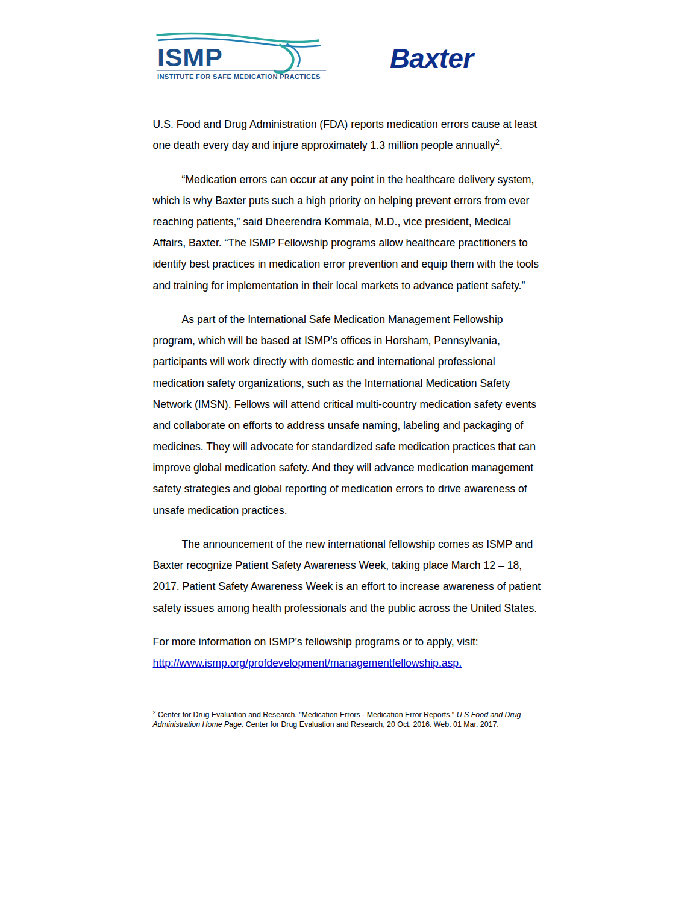ISMP INSTITUTE FOR SAFE MEDICATION PRACTICES Baxter
U.S. Food and Drug Administration (FDA) reports medication errors cause at least one death every day and injure approximately 1.3 million people annually2.
“Medication errors can occur at any point in the healthcare delivery system, which is why Baxter puts such a high priority on helping prevent errors from ever reaching patients,” said Dheerendra Kommala, M.D., vice president, Medical Affairs, Baxter. “The ISMP Fellowship programs allow healthcare practitioners to identify best practices in medication error prevention and equip them with the tools and training for implementation in their local markets to advance patient safety.”
As part of the International Safe Medication Management Fellowship program, which will be based at ISMP’s offices in Horsham, Pennsylvania, participants will work directly with domestic and international professional medication safety organizations, such as the International Medication Safety Network (IMSN). Fellows will attend critical multi-country medication safety events and collaborate on efforts to address unsafe naming, labeling and packaging of medicines. They will advocate for standardized safe medication practices that can improve global medication safety. And they will advance medication management safety strategies and global reporting of medication errors to drive awareness of unsafe medication practices.
The announcement of the new international fellowship comes as ISMP and Baxter recognize Patient Safety Awareness Week, taking place March 12 – 18, 2017. Patient Safety Awareness Week is an effort to increase awareness of patient safety issues among health professionals and the public across the United States.
For more information on ISMP’s fellowship programs or to apply, visit:
http://www.ismp.org/profdevelopment/managementfellowship.asp.
2 Center for Drug Evaluation and Research. "Medication Errors - Medication Error Reports." U S Food and Drug Administration Home Page. Center for Drug Evaluation and Research, 20 Oct. 2016. Web. 01 Mar. 2017.